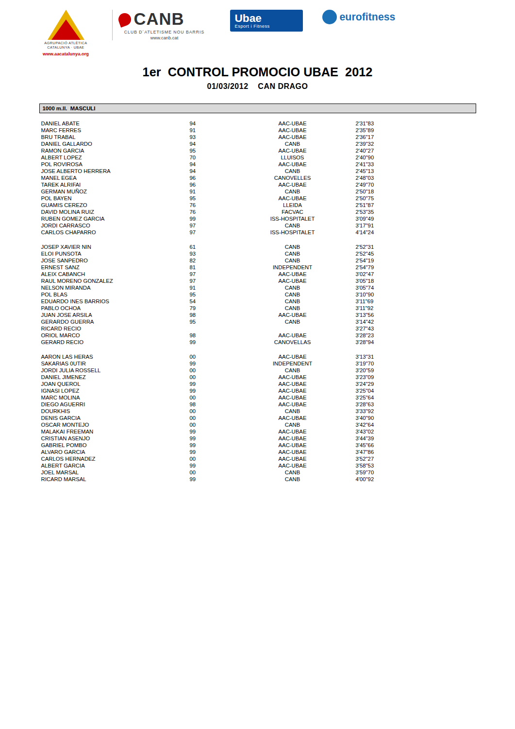AGRUPACIÓ ATLÈTICA CATALUNYA · UBAE
www.aacatalunya.org
CANB
CLUB D´ATLETISME NOU BARRIS
www.canb.cat
Ubae
Esport i Fitness
eurofitness
1er CONTROL PROMOCIO UBAE 2012
01/03/2012 CAN DRAGO
1000 m.ll. MASCULI
| DANIEL ABATE | 94 | AAC-UBAE | 2'31"83 |
| MARC FERRES | 91 | AAC-UBAE | 2'35"89 |
| BRU TRABAL | 93 | AAC-UBAE | 2'36"17 |
| DANIEL GALLARDO | 94 | CANB | 2'39"32 |
| RAMON GARCIA | 95 | AAC-UBAE | 2'40"27 |
| ALBERT LOPEZ | 70 | LLUISOS | 2'40"90 |
| POL ROVIROSA | 94 | AAC-UBAE | 2'41"33 |
| JOSE ALBERTO HERRERA | 94 | CANB | 2'45"13 |
| MANEL EGEA | 96 | CANOVELLES | 2'48"03 |
| TAREK ALRIFAI | 96 | AAC-UBAE | 2'49"70 |
| GERMAN MUÑOZ | 91 | CANB | 2'50"18 |
| POL BAYEN | 95 | AAC-UBAE | 2'50"75 |
| GUAMIS CEREZO | 76 | LLEIDA | 2'51"87 |
| DAVID MOLINA RUIZ | 76 | FACVAC | 2'53"35 |
| RUBEN GOMEZ GARCIA | 99 | ISS-HOSPITALET | 3'09"49 |
| JORDI CARRASCO | 97 | CANB | 3'17"91 |
| CARLOS CHAPARRO | 97 | ISS-HOSPITALET | 4'14"24 |
| JOSEP XAVIER NIN | 61 | CANB | 2'52"31 |
| ELOI PUNSOTA | 93 | CANB | 2'52"45 |
| JOSE SANPEDRO | 82 | CANB | 2'54"19 |
| ERNEST SANZ | 81 | INDEPENDENT | 2'54"79 |
| ALEIX CABANCH | 97 | AAC-UBAE | 3'02"47 |
| RAUL MORENO GONZALEZ | 97 | AAC-UBAE | 3'05"18 |
| NELSON MIRANDA | 91 | CANB | 3'05"74 |
| POL BLAS | 95 | CANB | 3'10"90 |
| EDUARDO INES BARRIOS | 54 | CANB | 3'11"69 |
| PABLO OCHOA | 79 | CANB | 3'11"92 |
| JUAN JOSE ARSILA | 98 | AAC-UBAE | 3'13"56 |
| GERARDO GUERRA | 95 | CANB | 3'14"42 |
| RICARD RECIO | | | 3'27"43 |
| ORIOL MARCO | 98 | AAC-UBAE | 3'28"23 |
| GERARD RECIO | 99 | CANOVELLAS | 3'28"94 |
| AARON LAS HERAS | 00 | AAC-UBAE | 3'13"31 |
| SAKARIAS 0UTIR | 99 | INDEPENDENT | 3'19"70 |
| JORDI JULIA ROSSELL | 00 | CANB | 3'20"59 |
| DANIEL JIMENEZ | 00 | AAC-UBAE | 3'23"09 |
| JOAN QUEROL | 99 | AAC-UBAE | 3'24"29 |
| IGNASI LOPEZ | 99 | AAC-UBAE | 3'25"04 |
| MARC MOLINA | 00 | AAC-UBAE | 3'25"64 |
| DIEGO AGUERRI | 98 | AAC-UBAE | 3'28"63 |
| DOURKHIS | 00 | CANB | 3'33"92 |
| DENIS GARCIA | 00 | AAC-UBAE | 3'40"90 |
| OSCAR MONTEJO | 00 | CANB | 3'42"64 |
| MALAKAI FREEMAN | 99 | AAC-UBAE | 3'43"02 |
| CRISTIAN ASENJO | 99 | AAC-UBAE | 3'44"39 |
| GABRIEL POMBO | 99 | AAC-UBAE | 3'45"66 |
| ALVARO GARCIA | 99 | AAC-UBAE | 3'47"86 |
| CARLOS HERNADEZ | 00 | AAC-UBAE | 3'52"27 |
| ALBERT GARCIA | 99 | AAC-UBAE | 3'58"53 |
| JOEL MARSAL | 00 | CANB | 3'59"70 |
| RICARD MARSAL | 99 | CANB | 4'00"92 |